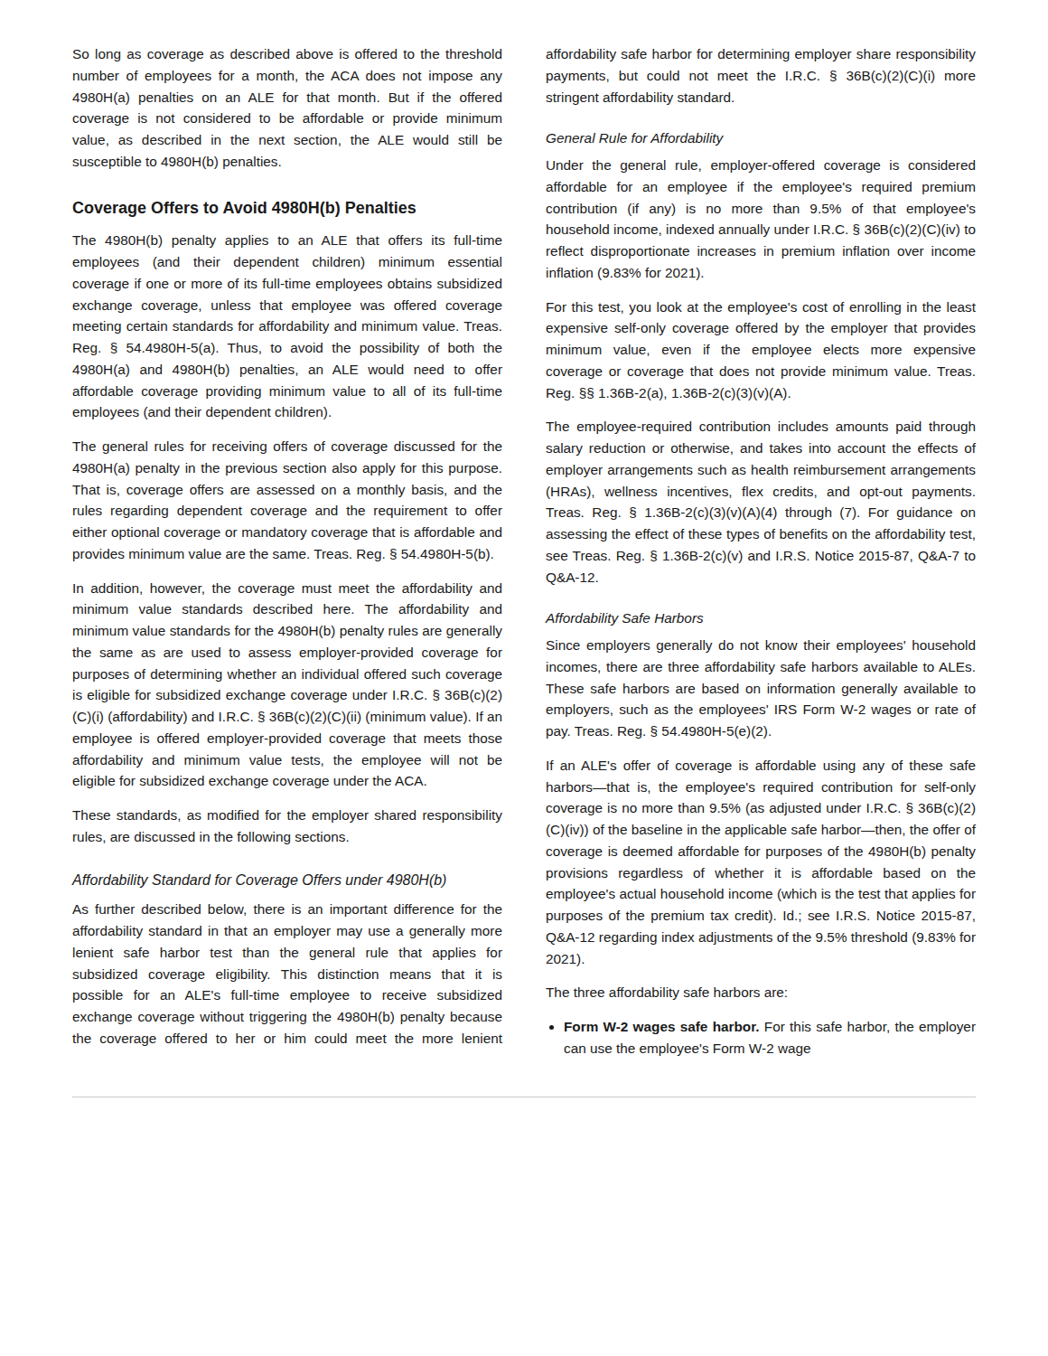So long as coverage as described above is offered to the threshold number of employees for a month, the ACA does not impose any 4980H(a) penalties on an ALE for that month. But if the offered coverage is not considered to be affordable or provide minimum value, as described in the next section, the ALE would still be susceptible to 4980H(b) penalties.
Coverage Offers to Avoid 4980H(b) Penalties
The 4980H(b) penalty applies to an ALE that offers its full-time employees (and their dependent children) minimum essential coverage if one or more of its full-time employees obtains subsidized exchange coverage, unless that employee was offered coverage meeting certain standards for affordability and minimum value. Treas. Reg. § 54.4980H-5(a). Thus, to avoid the possibility of both the 4980H(a) and 4980H(b) penalties, an ALE would need to offer affordable coverage providing minimum value to all of its full-time employees (and their dependent children).
The general rules for receiving offers of coverage discussed for the 4980H(a) penalty in the previous section also apply for this purpose. That is, coverage offers are assessed on a monthly basis, and the rules regarding dependent coverage and the requirement to offer either optional coverage or mandatory coverage that is affordable and provides minimum value are the same. Treas. Reg. § 54.4980H-5(b).
In addition, however, the coverage must meet the affordability and minimum value standards described here. The affordability and minimum value standards for the 4980H(b) penalty rules are generally the same as are used to assess employer-provided coverage for purposes of determining whether an individual offered such coverage is eligible for subsidized exchange coverage under I.R.C. § 36B(c)(2)(C)(i) (affordability) and I.R.C. § 36B(c)(2)(C)(ii) (minimum value). If an employee is offered employer-provided coverage that meets those affordability and minimum value tests, the employee will not be eligible for subsidized exchange coverage under the ACA.
These standards, as modified for the employer shared responsibility rules, are discussed in the following sections.
Affordability Standard for Coverage Offers under 4980H(b)
As further described below, there is an important difference for the affordability standard in that an employer may use a generally more lenient safe harbor test than the general rule that applies for subsidized coverage eligibility. This distinction means that it is possible for an ALE's full-time employee to receive subsidized exchange coverage without triggering the 4980H(b) penalty because the coverage offered to her or him could meet the more lenient affordability safe harbor for determining employer share responsibility payments, but could not meet the I.R.C. § 36B(c)(2)(C)(i) more stringent affordability standard.
General Rule for Affordability
Under the general rule, employer-offered coverage is considered affordable for an employee if the employee's required premium contribution (if any) is no more than 9.5% of that employee's household income, indexed annually under I.R.C. § 36B(c)(2)(C)(iv) to reflect disproportionate increases in premium inflation over income inflation (9.83% for 2021).
For this test, you look at the employee's cost of enrolling in the least expensive self-only coverage offered by the employer that provides minimum value, even if the employee elects more expensive coverage or coverage that does not provide minimum value. Treas. Reg. §§ 1.36B-2(a), 1.36B-2(c)(3)(v)(A).
The employee-required contribution includes amounts paid through salary reduction or otherwise, and takes into account the effects of employer arrangements such as health reimbursement arrangements (HRAs), wellness incentives, flex credits, and opt-out payments. Treas. Reg. § 1.36B-2(c)(3)(v)(A)(4) through (7). For guidance on assessing the effect of these types of benefits on the affordability test, see Treas. Reg. § 1.36B-2(c)(v) and I.R.S. Notice 2015-87, Q&A-7 to Q&A-12.
Affordability Safe Harbors
Since employers generally do not know their employees' household incomes, there are three affordability safe harbors available to ALEs. These safe harbors are based on information generally available to employers, such as the employees' IRS Form W-2 wages or rate of pay. Treas. Reg. § 54.4980H-5(e)(2).
If an ALE's offer of coverage is affordable using any of these safe harbors—that is, the employee's required contribution for self-only coverage is no more than 9.5% (as adjusted under I.R.C. § 36B(c)(2)(C)(iv)) of the baseline in the applicable safe harbor—then, the offer of coverage is deemed affordable for purposes of the 4980H(b) penalty provisions regardless of whether it is affordable based on the employee's actual household income (which is the test that applies for purposes of the premium tax credit). Id.; see I.R.S. Notice 2015-87, Q&A-12 regarding index adjustments of the 9.5% threshold (9.83% for 2021).
The three affordability safe harbors are:
Form W-2 wages safe harbor. For this safe harbor, the employer can use the employee's Form W-2 wage